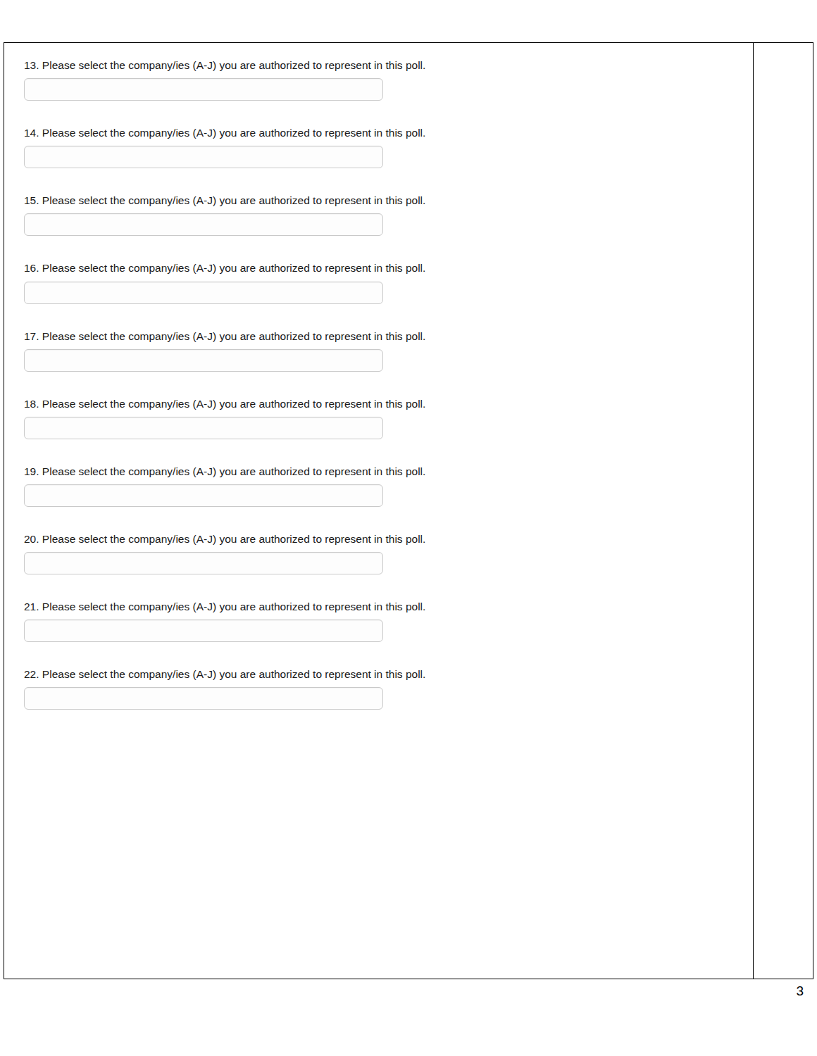13. Please select the company/ies (A-J) you are authorized to represent in this poll.
14. Please select the company/ies (A-J) you are authorized to represent in this poll.
15. Please select the company/ies (A-J) you are authorized to represent in this poll.
16. Please select the company/ies (A-J) you are authorized to represent in this poll.
17. Please select the company/ies (A-J) you are authorized to represent in this poll.
18. Please select the company/ies (A-J) you are authorized to represent in this poll.
19. Please select the company/ies (A-J) you are authorized to represent in this poll.
20. Please select the company/ies (A-J) you are authorized to represent in this poll.
21. Please select the company/ies (A-J) you are authorized to represent in this poll.
22. Please select the company/ies (A-J) you are authorized to represent in this poll.
3